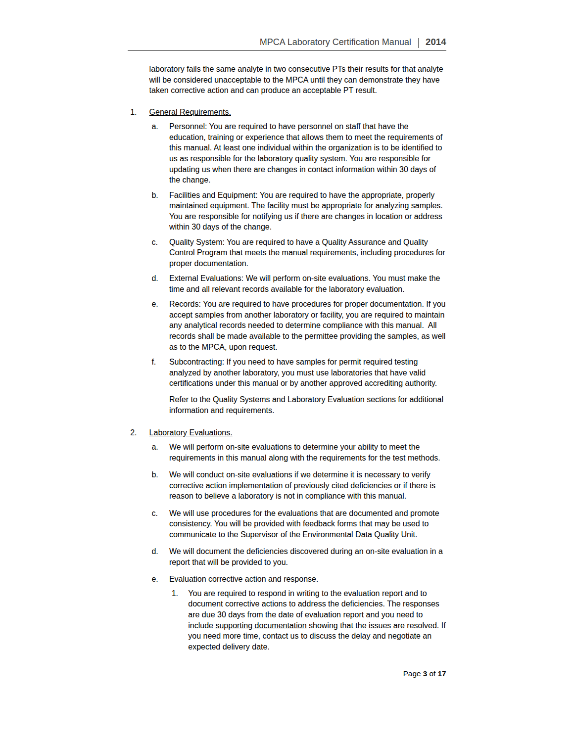MPCA Laboratory Certification Manual 2014
laboratory fails the same analyte in two consecutive PTs their results for that analyte will be considered unacceptable to the MPCA until they can demonstrate they have taken corrective action and can produce an acceptable PT result.
General Requirements.
Personnel: You are required to have personnel on staff that have the education, training or experience that allows them to meet the requirements of this manual. At least one individual within the organization is to be identified to us as responsible for the laboratory quality system. You are responsible for updating us when there are changes in contact information within 30 days of the change.
Facilities and Equipment: You are required to have the appropriate, properly maintained equipment. The facility must be appropriate for analyzing samples. You are responsible for notifying us if there are changes in location or address within 30 days of the change.
Quality System: You are required to have a Quality Assurance and Quality Control Program that meets the manual requirements, including procedures for proper documentation.
External Evaluations: We will perform on-site evaluations. You must make the time and all relevant records available for the laboratory evaluation.
Records: You are required to have procedures for proper documentation. If you accept samples from another laboratory or facility, you are required to maintain any analytical records needed to determine compliance with this manual. All records shall be made available to the permittee providing the samples, as well as to the MPCA, upon request.
Subcontracting: If you need to have samples for permit required testing analyzed by another laboratory, you must use laboratories that have valid certifications under this manual or by another approved accrediting authority.
Refer to the Quality Systems and Laboratory Evaluation sections for additional information and requirements.
Laboratory Evaluations.
We will perform on-site evaluations to determine your ability to meet the requirements in this manual along with the requirements for the test methods.
We will conduct on-site evaluations if we determine it is necessary to verify corrective action implementation of previously cited deficiencies or if there is reason to believe a laboratory is not in compliance with this manual.
We will use procedures for the evaluations that are documented and promote consistency. You will be provided with feedback forms that may be used to communicate to the Supervisor of the Environmental Data Quality Unit.
We will document the deficiencies discovered during an on-site evaluation in a report that will be provided to you.
Evaluation corrective action and response.
You are required to respond in writing to the evaluation report and to document corrective actions to address the deficiencies. The responses are due 30 days from the date of evaluation report and you need to include supporting documentation showing that the issues are resolved. If you need more time, contact us to discuss the delay and negotiate an expected delivery date.
Page 3 of 17